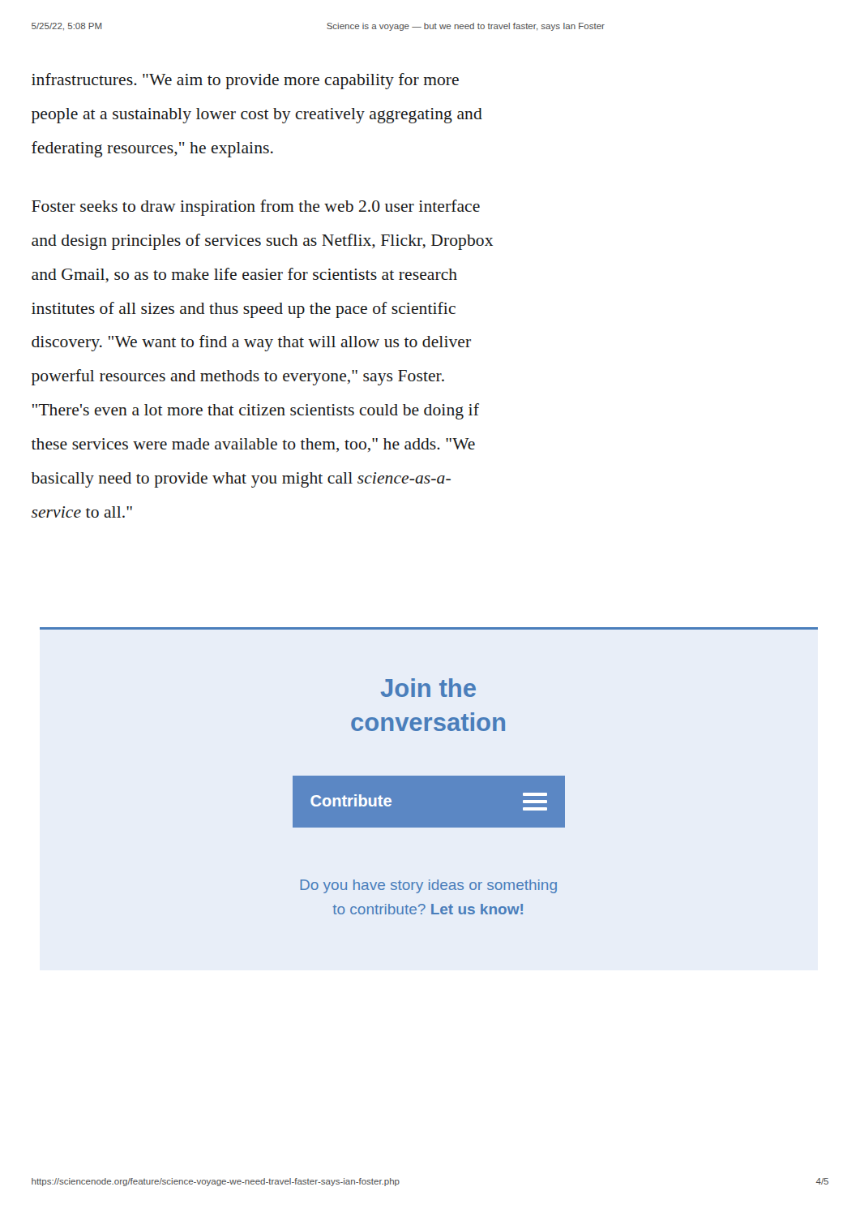5/25/22, 5:08 PM Science is a voyage — but we need to travel faster, says Ian Foster
infrastructures. "We aim to provide more capability for more people at a sustainably lower cost by creatively aggregating and federating resources," he explains.
Foster seeks to draw inspiration from the web 2.0 user interface and design principles of services such as Netflix, Flickr, Dropbox and Gmail, so as to make life easier for scientists at research institutes of all sizes and thus speed up the pace of scientific discovery. "We want to find a way that will allow us to deliver powerful resources and methods to everyone," says Foster. "There's even a lot more that citizen scientists could be doing if these services were made available to them, too," he adds. "We basically need to provide what you might call science-as-a-service to all."
Join the conversation
Contribute
Do you have story ideas or something to contribute? Let us know!
https://sciencenode.org/feature/science-voyage-we-need-travel-faster-says-ian-foster.php 4/5